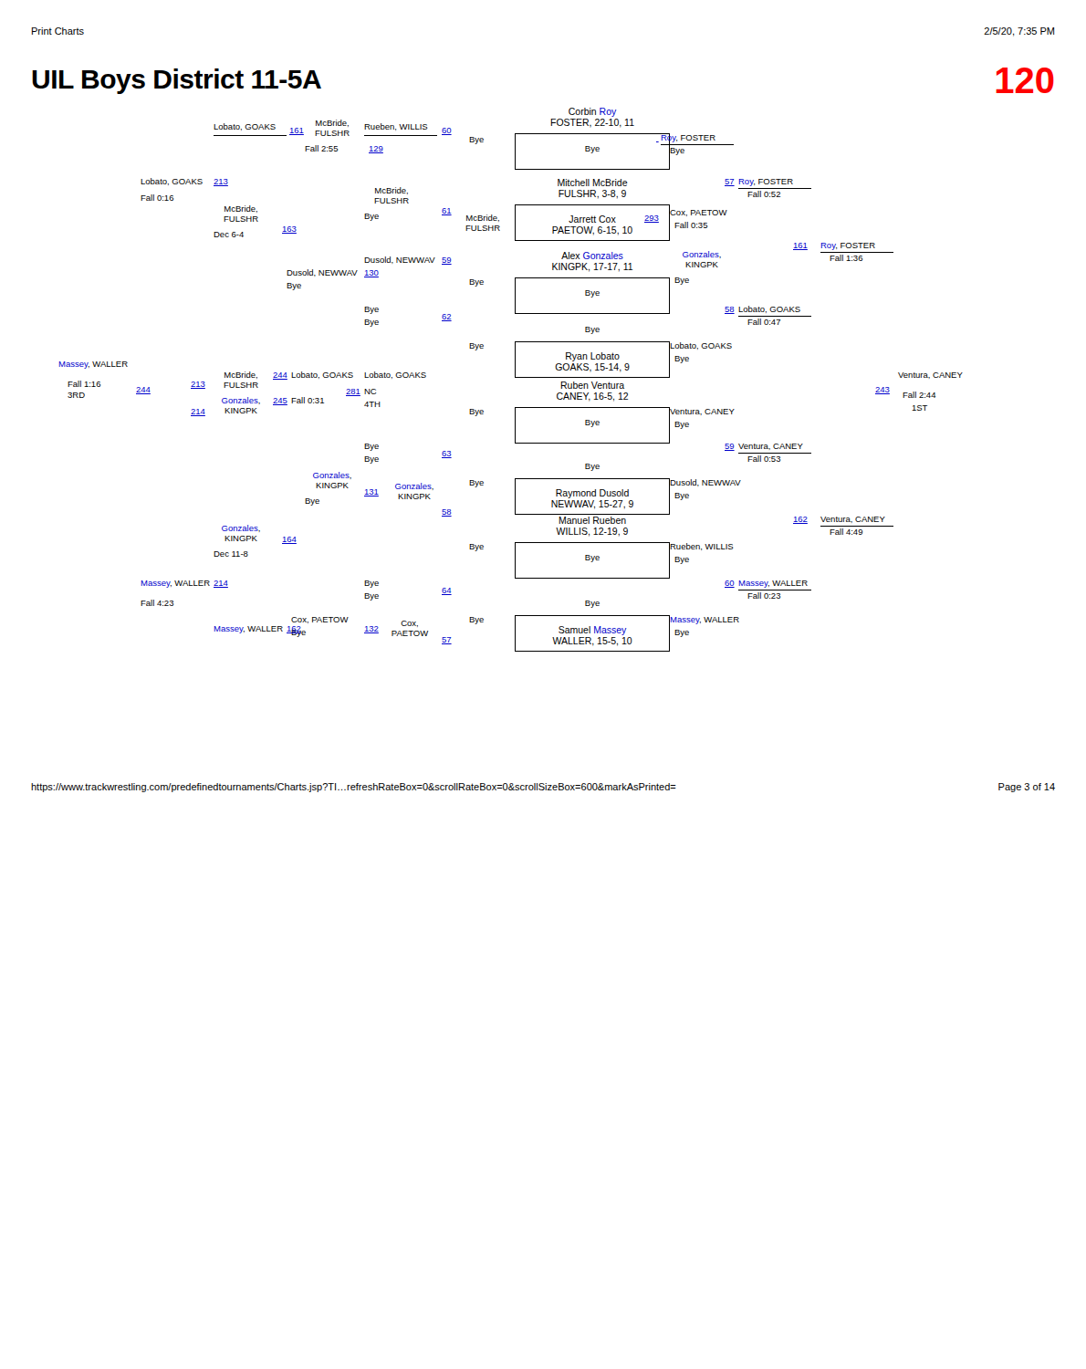Print Charts
2/5/20, 7:35 PM
UIL Boys District 11-5A
120
Lobato, GOAKS
161
McBride,
FULSHR
Rueben, WILLIS
60
Fall 2:55
129
Lobato, GOAKS
213
Fall 0:16
McBride,
FULSHR
Dec 6-4
163
McBride,
FULSHR
Bye
61
McBride,
FULSHR
Corbin Roy
FOSTER, 22-10, 11
Bye
Bye
Roy, FOSTER
Bye
Mitchell McBride
FULSHR, 3-8, 9
Jarrett Cox
PAETOW, 6-15, 10
293
57
Roy, FOSTER
Fall 0:52
Cox, PAETOW
Fall 0:35
Dusold, NEWWAV
130
Bye
Dusold, NEWWAV
59
Bye
Bye
62
Alex Gonzales
KINGPK, 17-17, 11
Bye
Bye
Gonzales,
KINGPK
Bye
58
Lobato, GOAKS
Fall 0:47
Bye
Ryan Lobato
GOAKS, 15-14, 9
Bye
Lobato, GOAKS
Bye
161
Roy, FOSTER
Fall 1:36
Massey, WALLER
Fall 1:16
3RD
244
213
McBride,
FULSHR
244
Lobato, GOAKS
Lobato, GOAKS
Gonzales,
KINGPK
245
214
Fall 0:31
281
NC
4TH
Ruben Ventura
CANEY, 16-5, 12
Bye
Bye
Ventura, CANEY
Bye
Bye
Bye
63
Bye
Raymond Dusold
NEWWAV, 15-27, 9
Bye
Dusold, NEWWAV
Bye
59
Ventura, CANEY
Fall 0:53
Gonzales,
KINGPK
Bye
131
Gonzales,
KINGPK
58
Gonzales,
KINGPK
164
Dec 11-8
Massey, WALLER
214
Fall 4:23
Manuel Rueben
WILLIS, 12-19, 9
Bye
Bye
Rueben, WILLIS
Bye
Bye
Bye
64
Bye
Samuel Massey
WALLER, 15-5, 10
Bye
Massey, WALLER
Bye
60
Massey, WALLER
Fall 0:23
Cox, PAETOW
Bye
132
Cox,
PAETOW
57
Massey, WALLER
162
162
Ventura, CANEY
Fall 4:49
Ventura, CANEY
Fall 2:44
1ST
243
https://www.trackwrestling.com/predefinedtournaments/Charts.jsp?TI…refreshRateBox=0&scrollRateBox=0&scrollSizeBox=600&markAsPrinted=
Page 3 of 14